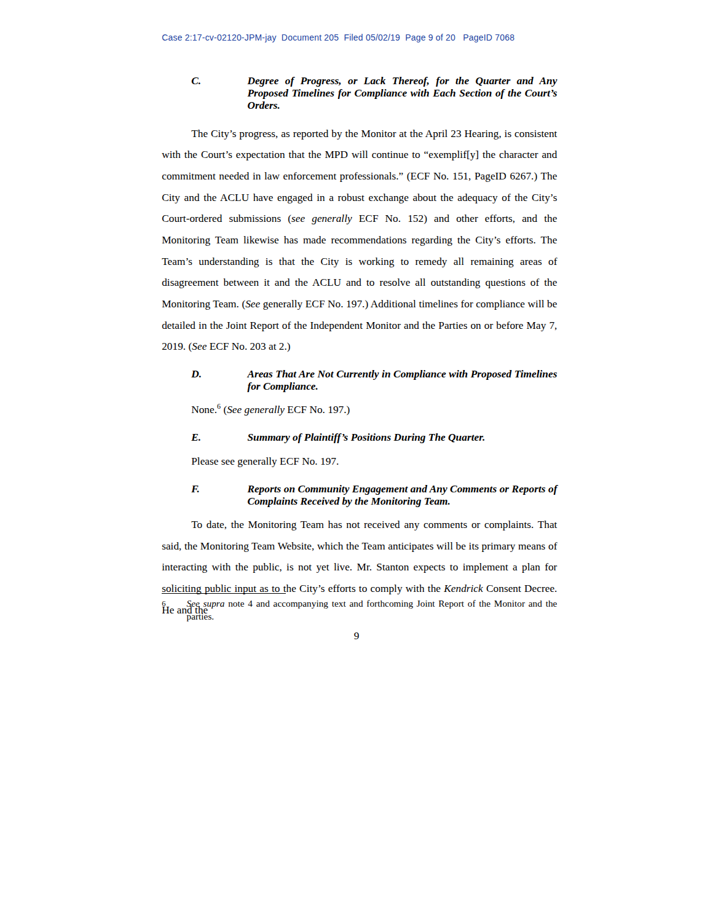Case 2:17-cv-02120-JPM-jay Document 205 Filed 05/02/19 Page 9 of 20 PageID 7068
C.
Degree of Progress, or Lack Thereof, for the Quarter and Any Proposed Timelines for Compliance with Each Section of the Court’s Orders.
The City’s progress, as reported by the Monitor at the April 23 Hearing, is consistent with the Court’s expectation that the MPD will continue to “exemplif[y] the character and commitment needed in law enforcement professionals.” (ECF No. 151, PageID 6267.) The City and the ACLU have engaged in a robust exchange about the adequacy of the City’s Court-ordered submissions (see generally ECF No. 152) and other efforts, and the Monitoring Team likewise has made recommendations regarding the City’s efforts. The Team’s understanding is that the City is working to remedy all remaining areas of disagreement between it and the ACLU and to resolve all outstanding questions of the Monitoring Team. (See generally ECF No. 197.) Additional timelines for compliance will be detailed in the Joint Report of the Independent Monitor and the Parties on or before May 7, 2019. (See ECF No. 203 at 2.)
D.
Areas That Are Not Currently in Compliance with Proposed Timelines for Compliance.
None.6 (See generally ECF No. 197.)
E.
Summary of Plaintiff’s Positions During The Quarter.
Please see generally ECF No. 197.
F.
Reports on Community Engagement and Any Comments or Reports of Complaints Received by the Monitoring Team.
To date, the Monitoring Team has not received any comments or complaints. That said, the Monitoring Team Website, which the Team anticipates will be its primary means of interacting with the public, is not yet live. Mr. Stanton expects to implement a plan for soliciting public input as to the City’s efforts to comply with the Kendrick Consent Decree. He and the
6
See supra note 4 and accompanying text and forthcoming Joint Report of the Monitor and the parties.
9